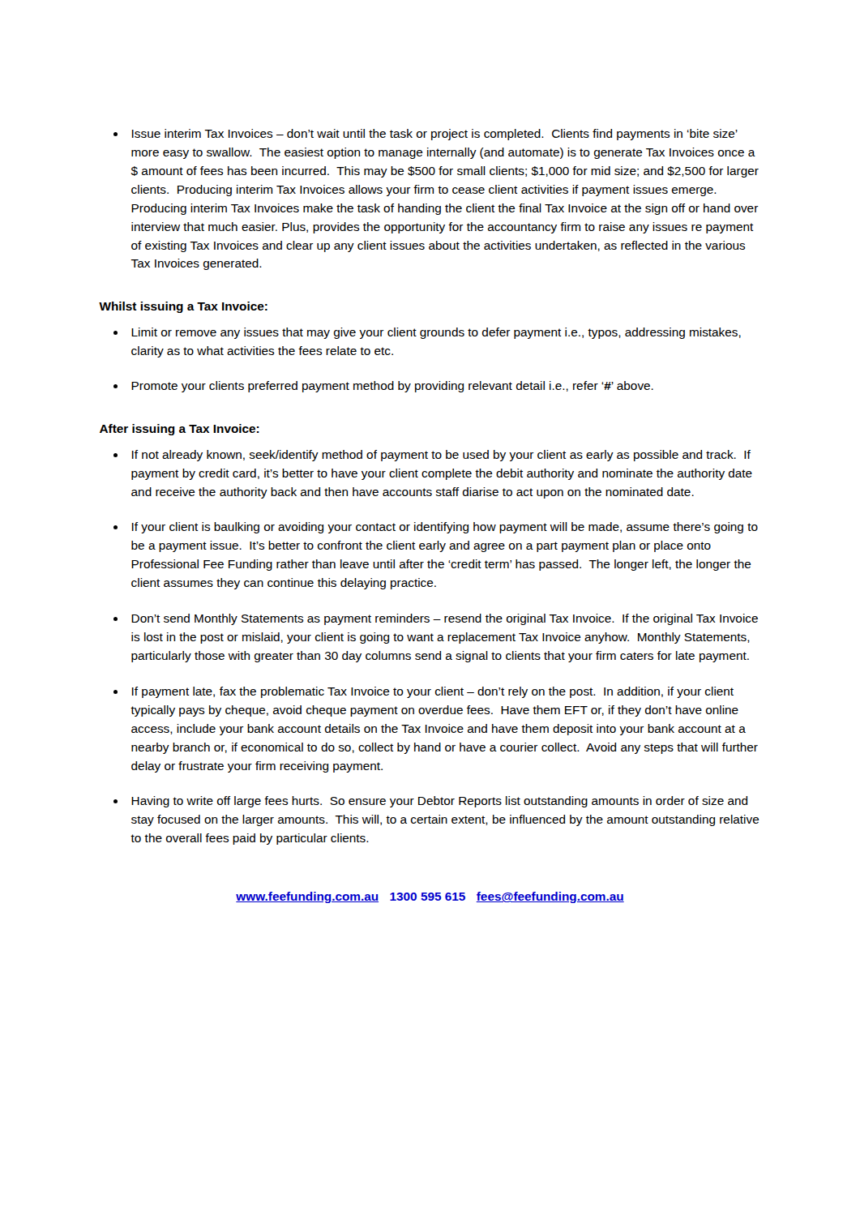Issue interim Tax Invoices – don’t wait until the task or project is completed. Clients find payments in ‘bite size’ more easy to swallow. The easiest option to manage internally (and automate) is to generate Tax Invoices once a $ amount of fees has been incurred. This may be $500 for small clients; $1,000 for mid size; and $2,500 for larger clients. Producing interim Tax Invoices allows your firm to cease client activities if payment issues emerge. Producing interim Tax Invoices make the task of handing the client the final Tax Invoice at the sign off or hand over interview that much easier. Plus, provides the opportunity for the accountancy firm to raise any issues re payment of existing Tax Invoices and clear up any client issues about the activities undertaken, as reflected in the various Tax Invoices generated.
Whilst issuing a Tax Invoice:
Limit or remove any issues that may give your client grounds to defer payment i.e., typos, addressing mistakes, clarity as to what activities the fees relate to etc.
Promote your clients preferred payment method by providing relevant detail i.e., refer ‘#’ above.
After issuing a Tax Invoice:
If not already known, seek/identify method of payment to be used by your client as early as possible and track. If payment by credit card, it’s better to have your client complete the debit authority and nominate the authority date and receive the authority back and then have accounts staff diarise to act upon on the nominated date.
If your client is baulking or avoiding your contact or identifying how payment will be made, assume there’s going to be a payment issue. It’s better to confront the client early and agree on a part payment plan or place onto Professional Fee Funding rather than leave until after the ‘credit term’ has passed. The longer left, the longer the client assumes they can continue this delaying practice.
Don’t send Monthly Statements as payment reminders – resend the original Tax Invoice. If the original Tax Invoice is lost in the post or mislaid, your client is going to want a replacement Tax Invoice anyhow. Monthly Statements, particularly those with greater than 30 day columns send a signal to clients that your firm caters for late payment.
If payment late, fax the problematic Tax Invoice to your client – don’t rely on the post. In addition, if your client typically pays by cheque, avoid cheque payment on overdue fees. Have them EFT or, if they don’t have online access, include your bank account details on the Tax Invoice and have them deposit into your bank account at a nearby branch or, if economical to do so, collect by hand or have a courier collect. Avoid any steps that will further delay or frustrate your firm receiving payment.
Having to write off large fees hurts. So ensure your Debtor Reports list outstanding amounts in order of size and stay focused on the larger amounts. This will, to a certain extent, be influenced by the amount outstanding relative to the overall fees paid by particular clients.
www.feefunding.com.au 1300 595 615 fees@feefunding.com.au